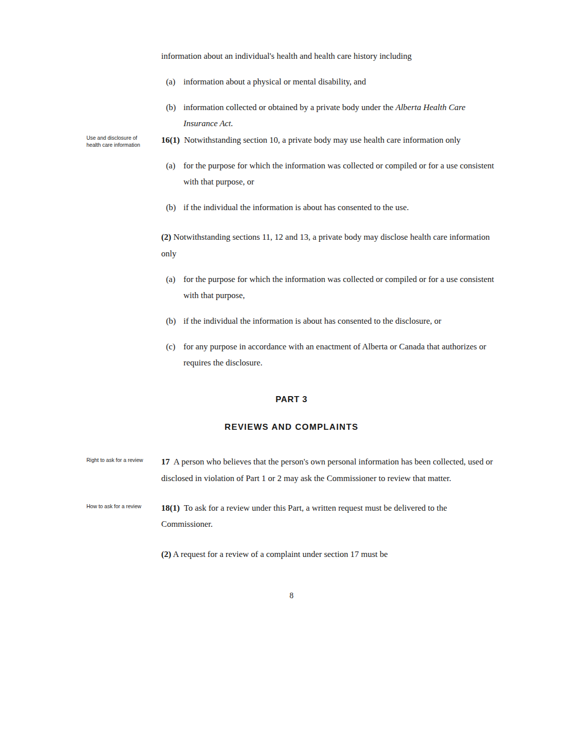information about an individual's health and health care history including
(a)
information about a physical or mental disability, and
(b)
information collected or obtained by a private body under the Alberta Health Care Insurance Act.
Use and disclosure of health care information
16(1) Notwithstanding section 10, a private body may use health care information only
(a)
for the purpose for which the information was collected or compiled or for a use consistent with that purpose, or
(b)
if the individual the information is about has consented to the use.
(2) Notwithstanding sections 11, 12 and 13, a private body may disclose health care information only
(a)
for the purpose for which the information was collected or compiled or for a use consistent with that purpose,
(b)
if the individual the information is about has consented to the disclosure, or
(c)
for any purpose in accordance with an enactment of Alberta or Canada that authorizes or requires the disclosure.
PART 3
REVIEWS AND COMPLAINTS
Right to ask for a review
17 A person who believes that the person's own personal information has been collected, used or disclosed in violation of Part 1 or 2 may ask the Commissioner to review that matter.
How to ask for a review
18(1) To ask for a review under this Part, a written request must be delivered to the Commissioner.
(2) A request for a review of a complaint under section 17 must be
8